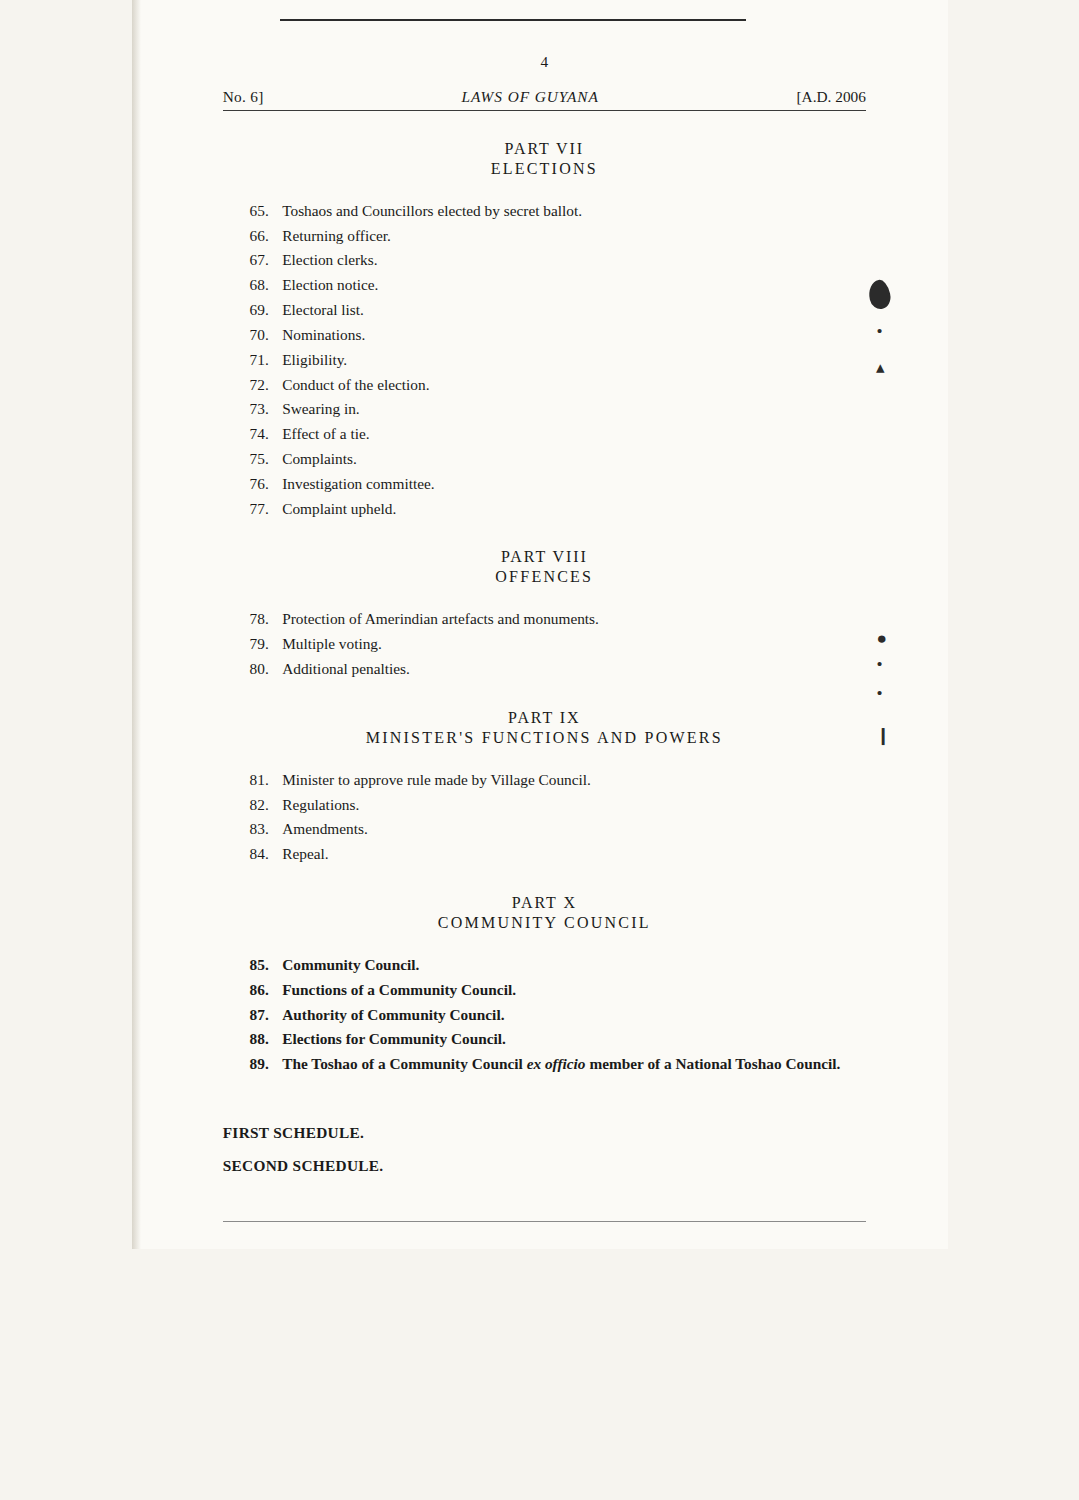4
No. 6] LAWS OF GUYANA [A.D. 2006
PART VII
ELECTIONS
65. Toshaos and Councillors elected by secret ballot.
66. Returning officer.
67. Election clerks.
68. Election notice.
69. Electoral list.
70. Nominations.
71. Eligibility.
72. Conduct of the election.
73. Swearing in.
74. Effect of a tie.
75. Complaints.
76. Investigation committee.
77. Complaint upheld.
PART VIII
OFFENCES
78. Protection of Amerindian artefacts and monuments.
79. Multiple voting.
80. Additional penalties.
PART IX
MINISTER'S FUNCTIONS AND POWERS
81. Minister to approve rule made by Village Council.
82. Regulations.
83. Amendments.
84. Repeal.
PART X
COMMUNITY COUNCIL
85. Community Council.
86. Functions of a Community Council.
87. Authority of Community Council.
88. Elections for Community Council.
89. The Toshao of a Community Council ex officio member of a National Toshao Council.
FIRST SCHEDULE.
SECOND SCHEDULE.
• • ▴ ● • • ❙